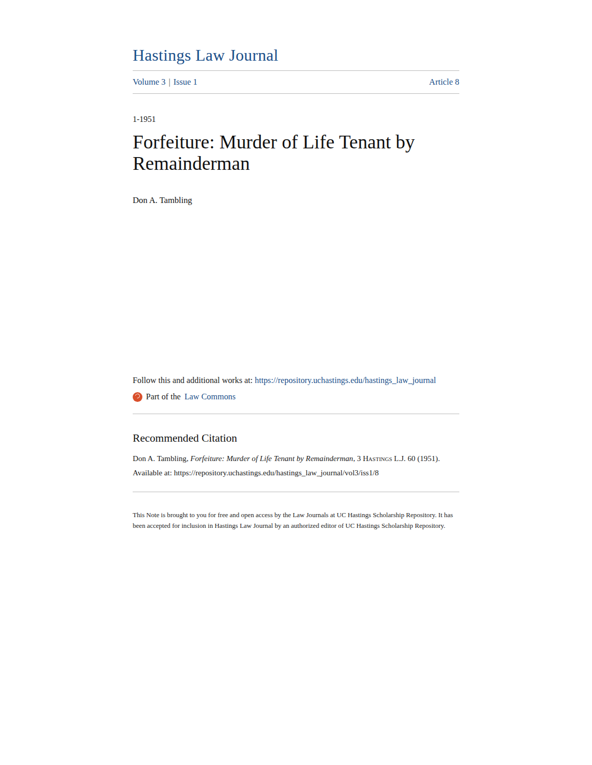Hastings Law Journal
Volume 3|Issue 1
Article 8
1-1951
Forfeiture: Murder of Life Tenant by Remainderman
Don A. Tambling
Follow this and additional works at: https://repository.uchastings.edu/hastings_law_journal
Part of the Law Commons
Recommended Citation
Don A. Tambling, Forfeiture: Murder of Life Tenant by Remainderman, 3 Hastings L.J. 60 (1951).
Available at: https://repository.uchastings.edu/hastings_law_journal/vol3/iss1/8
This Note is brought to you for free and open access by the Law Journals at UC Hastings Scholarship Repository. It has been accepted for inclusion in Hastings Law Journal by an authorized editor of UC Hastings Scholarship Repository.